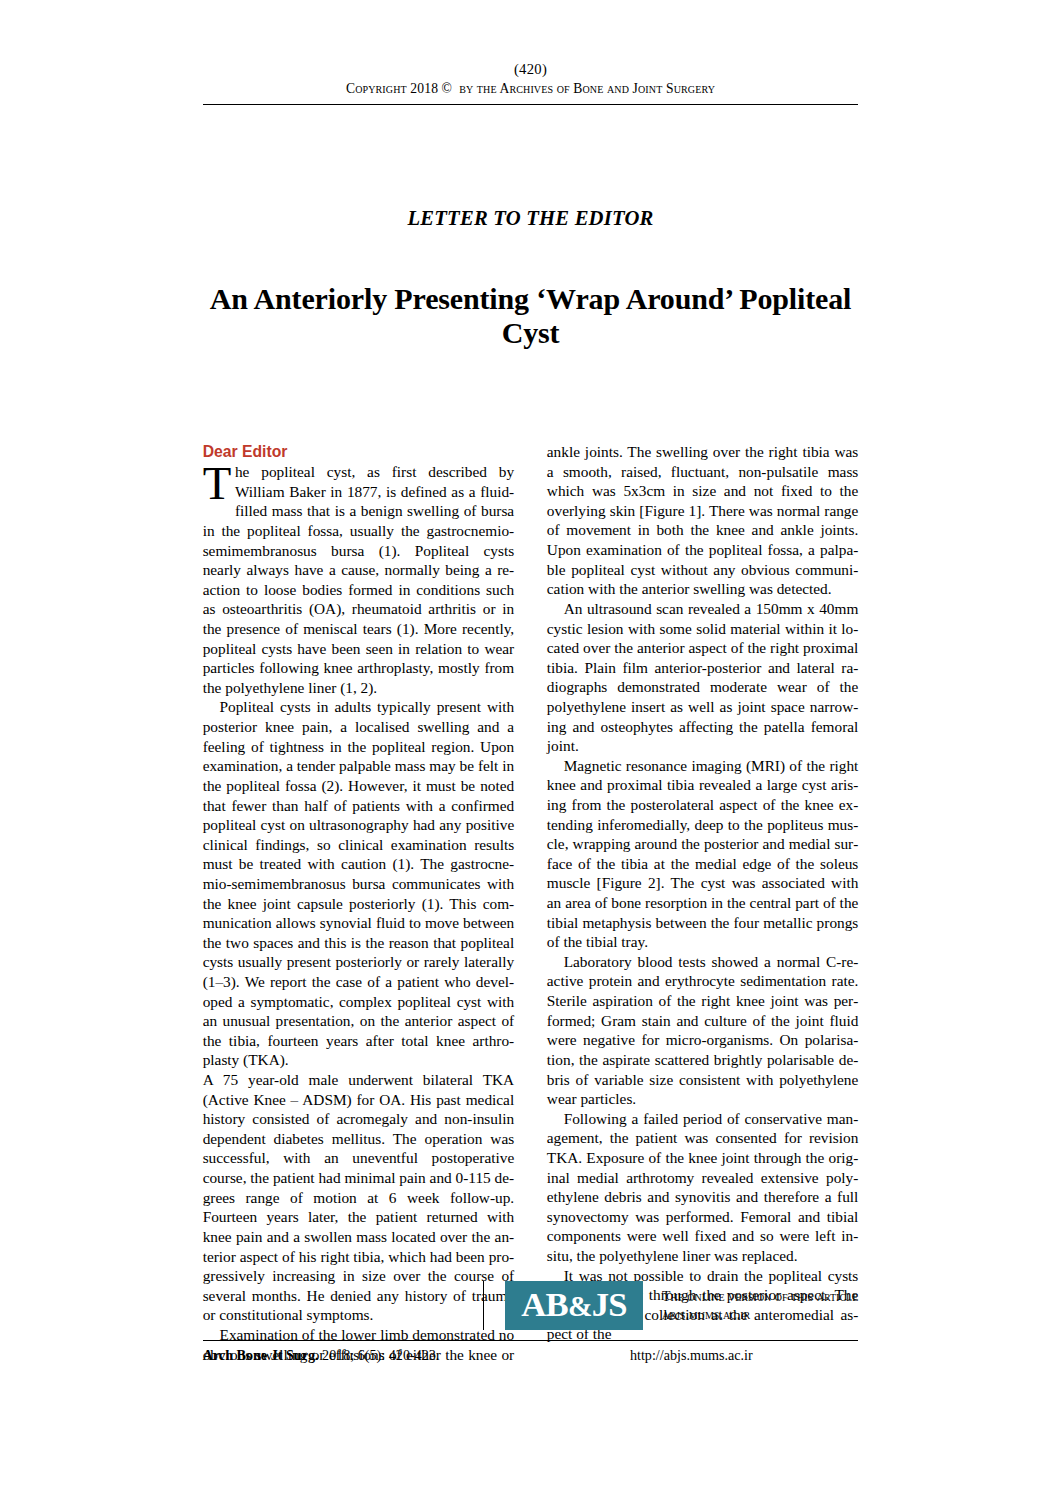(420)
Copyright 2018 © by the Archives of Bone and Joint Surgery
LETTER TO THE EDITOR
An Anteriorly Presenting ‘Wrap Around’ Popliteal Cyst
Dear Editor
The popliteal cyst, as first described by William Baker in 1877, is defined as a fluid-filled mass that is a benign swelling of bursa in the popliteal fossa, usually the gastrocnemio-semimembranosus bursa (1). Popliteal cysts nearly always have a cause, normally being a reaction to loose bodies formed in conditions such as osteoarthritis (OA), rheumatoid arthritis or in the presence of meniscal tears (1). More recently, popliteal cysts have been seen in relation to wear particles following knee arthroplasty, mostly from the polyethylene liner (1, 2).
Popliteal cysts in adults typically present with posterior knee pain, a localised swelling and a feeling of tightness in the popliteal region. Upon examination, a tender palpable mass may be felt in the popliteal fossa (2). However, it must be noted that fewer than half of patients with a confirmed popliteal cyst on ultrasonography had any positive clinical findings, so clinical examination results must be treated with caution (1). The gastrocnemio-semimembranosus bursa communicates with the knee joint capsule posteriorly (1). This communication allows synovial fluid to move between the two spaces and this is the reason that popliteal cysts usually present posteriorly or rarely laterally (1–3). We report the case of a patient who developed a symptomatic, complex popliteal cyst with an unusual presentation, on the anterior aspect of the tibia, fourteen years after total knee arthroplasty (TKA).
A 75 year-old male underwent bilateral TKA (Active Knee – ADSM) for OA. His past medical history consisted of acromegaly and non-insulin dependent diabetes mellitus. The operation was successful, with an uneventful postoperative course, the patient had minimal pain and 0-115 degrees range of motion at 6 week follow-up. Fourteen years later, the patient returned with knee pain and a swollen mass located over the anterior aspect of his right tibia, which had been progressively increasing in size over the course of several months. He denied any history of trauma or constitutional symptoms.
Examination of the lower limb demonstrated no obvious swelling or effusions of either the knee or ankle joints. The swelling over the right tibia was a smooth, raised, fluctuant, non-pulsatile mass which was 5x3cm in size and not fixed to the overlying skin [Figure 1]. There was normal range of movement in both the knee and ankle joints. Upon examination of the popliteal fossa, a palpable popliteal cyst without any obvious communication with the anterior swelling was detected.
An ultrasound scan revealed a 150mm x 40mm cystic lesion with some solid material within it located over the anterior aspect of the right proximal tibia. Plain film anterior-posterior and lateral radiographs demonstrated moderate wear of the polyethylene insert as well as joint space narrowing and osteophytes affecting the patella femoral joint.
Magnetic resonance imaging (MRI) of the right knee and proximal tibia revealed a large cyst arising from the posterolateral aspect of the knee extending inferomedially, deep to the popliteus muscle, wrapping around the posterior and medial surface of the tibia at the medial edge of the soleus muscle [Figure 2]. The cyst was associated with an area of bone resorption in the central part of the tibial metaphysis between the four metallic prongs of the tibial tray.
Laboratory blood tests showed a normal C-reactive protein and erythrocyte sedimentation rate. Sterile aspiration of the right knee joint was performed; Gram stain and culture of the joint fluid were negative for micro-organisms. On polarisation, the aspirate scattered brightly polarisable debris of variable size consistent with polyethylene wear particles.
Following a failed period of conservative management, the patient was consented for revision TKA. Exposure of the knee joint through the original medial arthrotomy revealed extensive polyethylene debris and synovitis and therefore a full synovectomy was performed. Femoral and tibial components were well fixed and so were left insitu, the polyethylene liner was replaced.
It was not possible to drain the popliteal cysts intra-articularly through the posterior aspect. The large fluctuant collection at the anteromedial aspect of the
AB&JS
The online version of this article
abjs.mums.ac.ir
Arch Bone Jt Surg. 2018; 6(5): 420-423.
http://abjs.mums.ac.ir